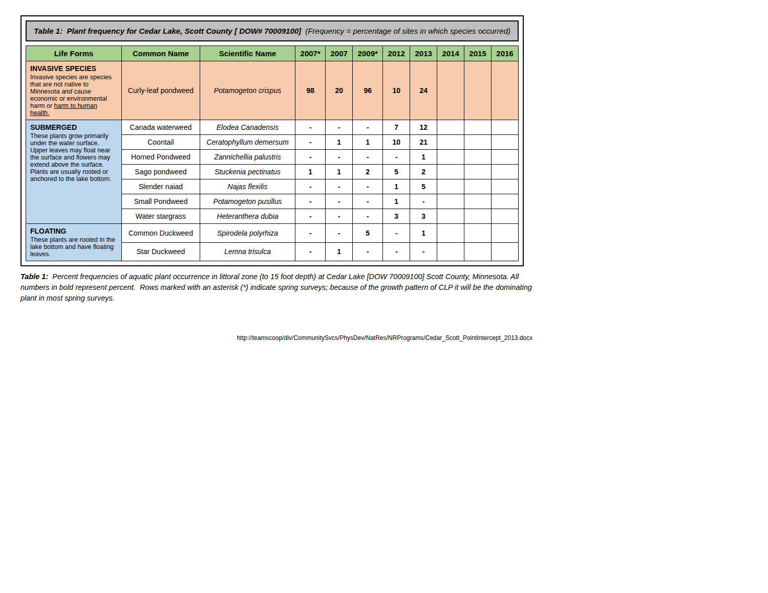Table 1: Plant frequency for Cedar Lake, Scott County [ DOW# 70009100] (Frequency = percentage of sites in which species occurred)
| Life Forms | Common Name | Scientific Name | 2007* | 2007 | 2009* | 2012 | 2013 | 2014 | 2015 | 2016 |
| --- | --- | --- | --- | --- | --- | --- | --- | --- | --- | --- |
| INVASIVE SPECIES Invasive species are species that are not native to Minnesota and cause economic or environmental harm or harm to human health. | Curly-leaf pondweed | Potamogeton crispus | 98 | 20 | 96 | 10 | 24 | | | |
| SUBMERGED These plants grow primarily under the water surface. Upper leaves may float near the surface and flowers may extend above the surface. Plants are usually rooted or anchored to the lake bottom. | Canada waterweed | Elodea Canadensis | - | - | - | 7 | 12 | | | |
| Coontail | Ceratophyllum demersum | - | 1 | 1 | 10 | 21 | | | |
| Horned Pondweed | Zannichellia palustris | - | - | - | - | 1 | | | |
| Sago pondweed | Stuckenia pectinatus | 1 | 1 | 2 | 5 | 2 | | | |
| Slender naiad | Najas flexilis | - | - | - | 1 | 5 | | | |
| Small Pondweed | Potamogeton pusillus | - | - | - | 1 | - | | | |
| Water stargrass | Heteranthera dubia | - | - | - | 3 | 3 | | | |
| FLOATING These plants are rooted in the lake bottom and have floating leaves. | Common Duckweed | Spirodela polyrhiza | - | - | 5 | - | 1 | | | |
| Star Duckweed | Lemna trisulca | - | 1 | - | - | - | | | |
Table 1: Percent frequencies of aquatic plant occurrence in littoral zone (to 15 foot depth) at Cedar Lake [DOW 70009100] Scott County, Minnesota. All numbers in bold represent percent. Rows marked with an asterisk (*) indicate spring surveys; because of the growth pattern of CLP it will be the dominating plant in most spring surveys.
http://teamscoop/div/CommunitySvcs/PhysDev/NatRes/NRPrograms/Cedar_Scott_PointIntercept_2013.docx